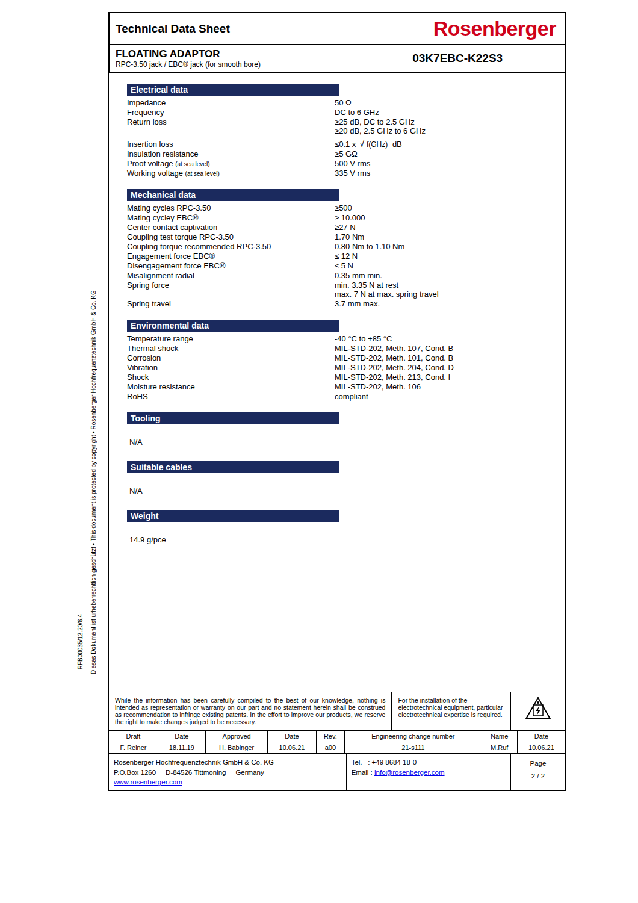Dieses Dokument ist urheberrechtlich geschützt • This document is protected by copyright • Rosenberger Hochfrequenztechnik GmbH & Co. KG
RFB00035/12.20/6.4
| Technical Data Sheet | Rosenberger |
| FLOATING ADAPTOR RPC-3.50 jack / EBC® jack (for smooth bore) | 03K7EBC-K22S3 |
Electrical data
| Impedance | 50 Ω |
| Frequency | DC to 6 GHz |
| Return loss | ≥25 dB, DC to 2.5 GHz ≥20 dB, 2.5 GHz to 6 GHz |
| Insertion loss | ≤0.1 x f(GHz) dB |
| Insulation resistance | ≥5 GΩ |
| Proof voltage (at sea level) | 500 V rms |
| Working voltage (at sea level) | 335 V rms |
Mechanical data
| Mating cycles RPC-3.50 | ≥500 |
| Mating cycley EBC® | ≥ 10.000 |
| Center contact captivation | ≥27 N |
| Coupling test torque RPC-3.50 | 1.70 Nm |
| Coupling torque recommended RPC-3.50 | 0.80 Nm to 1.10 Nm |
| Engagement force EBC® | ≤ 12 N |
| Disengagement force EBC® | ≤ 5 N |
| Misalignment radial | 0.35 mm min. |
| Spring force | min. 3.35 N at rest max. 7 N at max. spring travel |
| Spring travel | 3.7 mm max. |
Environmental data
| Temperature range | -40 °C to +85 °C |
| Thermal shock | MIL-STD-202, Meth. 107, Cond. B |
| Corrosion | MIL-STD-202, Meth. 101, Cond. B |
| Vibration | MIL-STD-202, Meth. 204, Cond. D |
| Shock | MIL-STD-202, Meth. 213, Cond. I |
| Moisture resistance | MIL-STD-202, Meth. 106 |
| RoHS | compliant |
Tooling
N/A
Suitable cables
N/A
Weight
14.9 g/pce
| While the information has been carefully compiled to the best of our knowledge, nothing is intended as representation or warranty on our part and no statement herein shall be construed as recommendation to infringe existing patents. In the effort to improve our products, we reserve the right to make changes judged to be necessary. | For the installation of the electrotechnical equipment, particular electrotechnical expertise is required. | |
| Draft | Date | Approved | Date | Rev. | Engineering change number | Name | Date |
| F. Reiner | 18.11.19 | H. Babinger | 10.06.21 | a00 | 21-s111 | M.Ruf | 10.06.21 |
| Rosenberger Hochfrequenztechnik GmbH & Co. KG P.O.Box 1260 D-84526 Tittmoning Germany www.rosenberger.com | Tel. : +49 8684 18-0 Email : info@rosenberger.com | Page 2 / 2 |